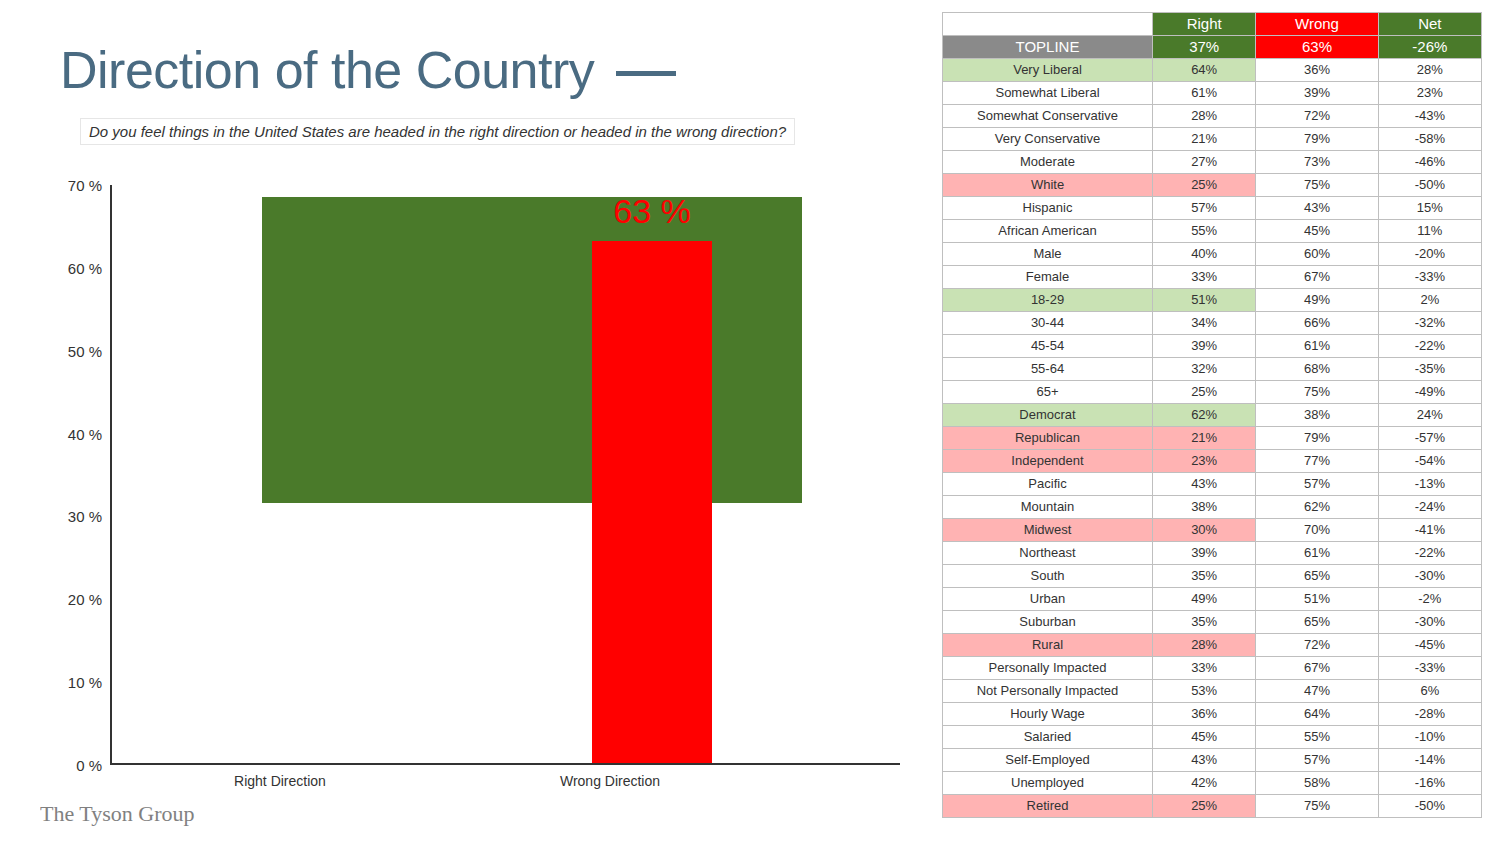Direction of the Country
Do you feel things in the United States are headed in the right direction or headed in the wrong direction?
70 %
60 %
50 %
40 %
30 %
20 %
10 %
0 %
37 %
63 %
Right Direction Wrong Direction
The Tyson Group
| | Right | Wrong | Net |
| --- | --- | --- | --- |
| TOPLINE | 37% | 63% | -26% |
| Very Liberal | 64% | 36% | 28% |
| Somewhat Liberal | 61% | 39% | 23% |
| Somewhat Conservative | 28% | 72% | -43% |
| Very Conservative | 21% | 79% | -58% |
| Moderate | 27% | 73% | -46% |
| White | 25% | 75% | -50% |
| Hispanic | 57% | 43% | 15% |
| African American | 55% | 45% | 11% |
| Male | 40% | 60% | -20% |
| Female | 33% | 67% | -33% |
| 18-29 | 51% | 49% | 2% |
| 30-44 | 34% | 66% | -32% |
| 45-54 | 39% | 61% | -22% |
| 55-64 | 32% | 68% | -35% |
| 65+ | 25% | 75% | -49% |
| Democrat | 62% | 38% | 24% |
| Republican | 21% | 79% | -57% |
| Independent | 23% | 77% | -54% |
| Pacific | 43% | 57% | -13% |
| Mountain | 38% | 62% | -24% |
| Midwest | 30% | 70% | -41% |
| Northeast | 39% | 61% | -22% |
| South | 35% | 65% | -30% |
| Urban | 49% | 51% | -2% |
| Suburban | 35% | 65% | -30% |
| Rural | 28% | 72% | -45% |
| Personally Impacted | 33% | 67% | -33% |
| Not Personally Impacted | 53% | 47% | 6% |
| Hourly Wage | 36% | 64% | -28% |
| Salaried | 45% | 55% | -10% |
| Self-Employed | 43% | 57% | -14% |
| Unemployed | 42% | 58% | -16% |
| Retired | 25% | 75% | -50% |